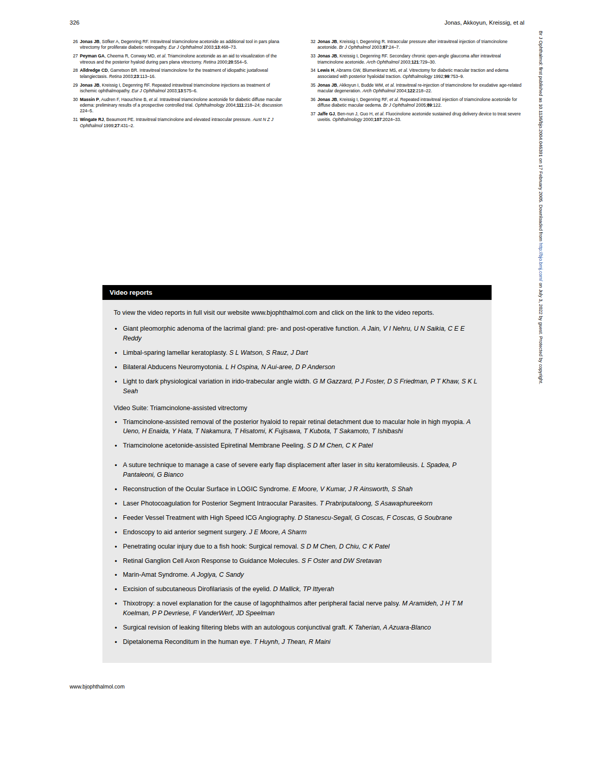326
Jonas, Akkoyun, Kreissig, et al
26 Jonas JB, Söfker A, Degenring RF. Intravitreal triamcinolone acetonide as additional tool in pars plana vitrectomy for proliferate diabetic retinopathy. Eur J Ophthalmol 2003;13:468–73.
27 Peyman GA, Cheema R, Conway MD, et al. Triamcinolone acetonide as an aid to visualization of the vitreous and the posterior hyaloid during pars plana vitrectomy. Retina 2000;20:554–5.
28 Alldredge CD, Garretson BR. Intravitreal triamcinolone for the treatment of idiopathic juxtafoveal telangiectasis. Retina 2003;23:113–16.
29 Jonas JB, Kreissig I, Degenring RF. Repeated intravitreal triamcinolone injections as treatment of ischemic ophthalmopathy. Eur J Ophthalmol 2003;13:575–6.
30 Massin P, Audren F, Haouchine B, et al. Intravitreal triamcinolone acetonide for diabetic diffuse macular edema: preliminary results of a prospective controlled trial. Ophthalmology 2004;111:218–24; discussion 224–5.
31 Wingate RJ, Beaumont PE. Intravitreal triamcinolone and elevated intraocular pressure. Aust N Z J Ophthalmol 1999;27:431–2.
32 Jonas JB, Kreissig I, Degenring R. Intraocular pressure after intravitreal injection of triamcinolone acetonide. Br J Ophthalmol 2003;87:24–7.
33 Jonas JB, Kreissig I, Degenring RF. Secondary chronic open-angle glaucoma after intravitreal triamcinolone acetonide. Arch Ophthalmol 2003;121:729–30.
34 Lewis H, Abrams GW, Blumenkranz MS, et al. Vitrectomy for diabetic macular traction and edema associated with posterior hyaloidal traction. Ophthalmology 1992;99:753–9.
35 Jonas JB, Akkoyun I, Budde WM, et al. Intravitreal re-injection of triamcinolone for exudative age-related macular degeneration. Arch Ophthalmol 2004;122:218–22.
36 Jonas JB, Kreissig I, Degenring RF, et al. Repeated intravitreal injection of triamcinolone acetonide for diffuse diabetic macular oedema. Br J Ophthalmol 2005;89:122.
37 Jaffe GJ, Ben-nun J, Guo H, et al. Fluocinolone acetonide sustained drug delivery device to treat severe uveitis. Ophthalmology 2000;107:2024–33.
Video reports
To view the video reports in full visit our website www.bjophthalmol.com and click on the link to the video reports.
Giant pleomorphic adenoma of the lacrimal gland: pre- and post-operative function. A Jain, V I Nehru, U N Saikia, C E E Reddy
Limbal-sparing lamellar keratoplasty. S L Watson, S Rauz, J Dart
Bilateral Abducens Neuromyotonia. L H Ospina, N Aui-aree, D P Anderson
Light to dark physiological variation in irido-trabecular angle width. G M Gazzard, P J Foster, D S Friedman, P T Khaw, S K L Seah
Video Suite: Triamcinolone-assisted vitrectomy
Triamcinolone-assisted removal of the posterior hyaloid to repair retinal detachment due to macular hole in high myopia. A Ueno, H Enaida, Y Hata, T Nakamura, T Hisatomi, K Fujisawa, T Kubota, T Sakamoto, T Ishibashi
Triamcinolone acetonide-assisted Epiretinal Membrane Peeling. S D M Chen, C K Patel
A suture technique to manage a case of severe early flap displacement after laser in situ keratomileusis. L Spadea, P Pantaleoni, G Bianco
Reconstruction of the Ocular Surface in LOGIC Syndrome. E Moore, V Kumar, J R Ainsworth, S Shah
Laser Photocoagulation for Posterior Segment Intraocular Parasites. T Prabriputaloong, S Asawaphureekorn
Feeder Vessel Treatment with High Speed ICG Angiography. D Stanescu-Segall, G Coscas, F Coscas, G Soubrane
Endoscopy to aid anterior segment surgery. J E Moore, A Sharm
Penetrating ocular injury due to a fish hook: Surgical removal. S D M Chen, D Chiu, C K Patel
Retinal Ganglion Cell Axon Response to Guidance Molecules. S F Oster and DW Sretavan
Marin-Amat Syndrome. A Jogiya, C Sandy
Excision of subcutaneous Dirofilariasis of the eyelid. D Mallick, TP Ittyerah
Thixotropy: a novel explanation for the cause of lagophthalmos after peripheral facial nerve palsy. M Aramideh, J H T M Koelman, P P Devriese, F VanderWerf, JD Speelman
Surgical revision of leaking filtering blebs with an autologous conjunctival graft. K Taherian, A Azuara-Blanco
Dipetalonema Reconditum in the human eye. T Huynh, J Thean, R Maini
www.bjophthalmol.com
Br J Ophthalmol: first published as 10.1136/bjo.2004.046391 on 17 February 2005. Downloaded from http://bjo.bmj.com/ on July 3, 2022 by guest. Protected by copyright.